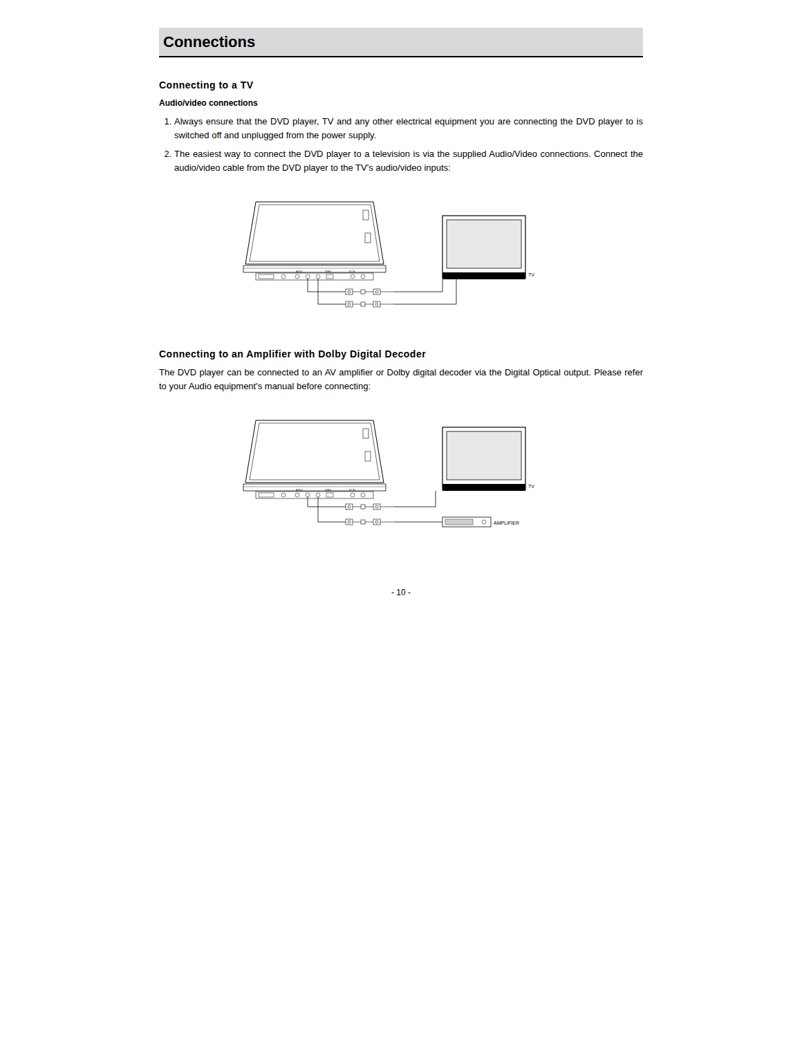Connections
Connecting to a TV
Audio/video connections
Always ensure that the DVD player, TV and any other electrical equipment you are connecting the DVD player to is switched off and unplugged from the power supply.
The easiest way to connect the DVD player to a television is via the supplied Audio/Video connections. Connect the audio/video cable from the DVD player to the TV's audio/video inputs:
AUDIO VIDEO DC IN TV
Connecting to an Amplifier with Dolby Digital Decoder
The DVD player can be connected to an AV amplifier or Dolby digital decoder via the Digital Optical output. Please refer to your Audio equipment's manual before connecting:
AUDIO VIDEO DC IN TV AMPLIFIER
- 10 -